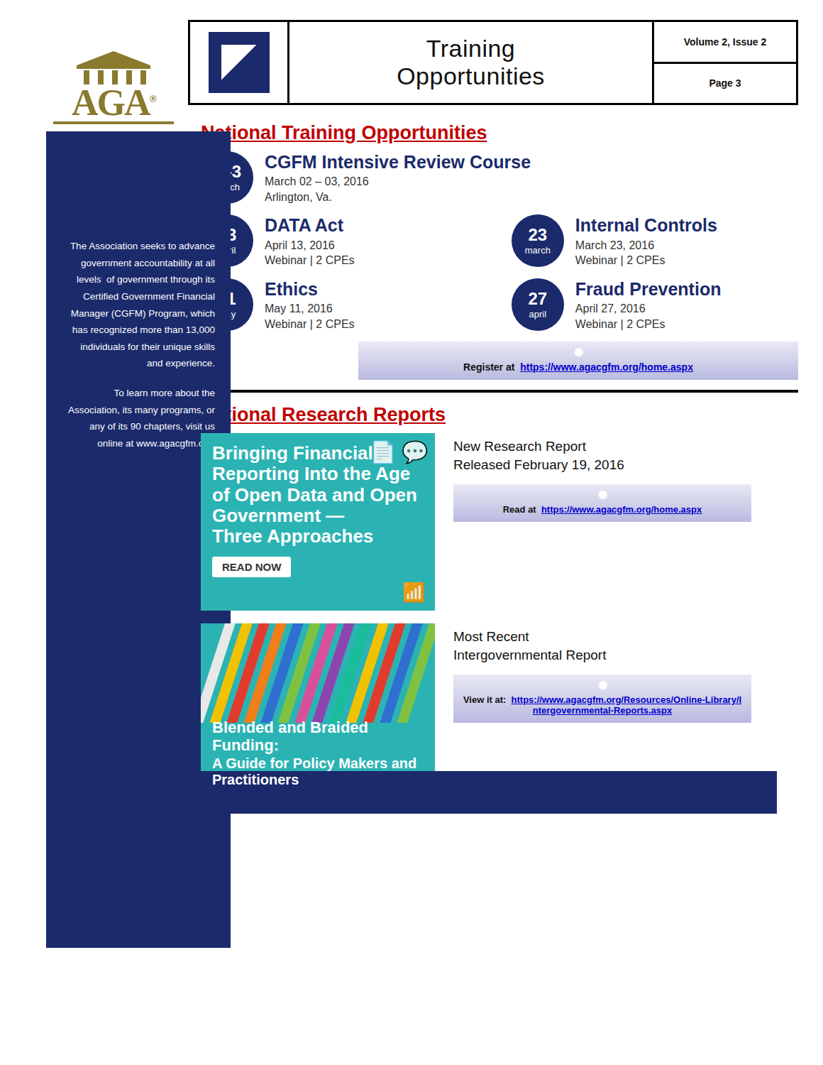AGA®
Training Opportunities
Volume 2, Issue 2
Page 3
The Association seeks to advance government accountability at all levels of government through its Certified Government Financial Manager (CGFM) Program, which has recognized more than 13,000 individuals for their unique skills and experience.
To learn more about the Association, its many programs, or any of its 90 chapters, visit us online at www.agacgfm.org.
National Training Opportunities
2–3 march
CGFM Intensive Review Course
March 02 – 03, 2016
Arlington, Va.
13 april
DATA Act
April 13, 2016
Webinar | 2 CPEs
23 march
Internal Controls
March 23, 2016
Webinar | 2 CPEs
11 may
Ethics
May 11, 2016
Webinar | 2 CPEs
27 april
Fraud Prevention
April 27, 2016
Webinar | 2 CPEs
✺ Register at https://www.agacgfm.org/home.aspx
National Research Reports
📄 💬
Bringing Financial Reporting Into the Age of Open Data and Open Government —
Three Approaches
READ NOW
📶
New Research Report
Released February 19, 2016
✺ Read at https://www.agacgfm.org/home.aspx
Blended and Braided Funding:
A Guide for Policy Makers and Practitioners
Most Recent
Intergovernmental Report
✺ View it at: https://www.agacgfm.org/Resources/Online-Library/Intergovernmental-Reports.aspx